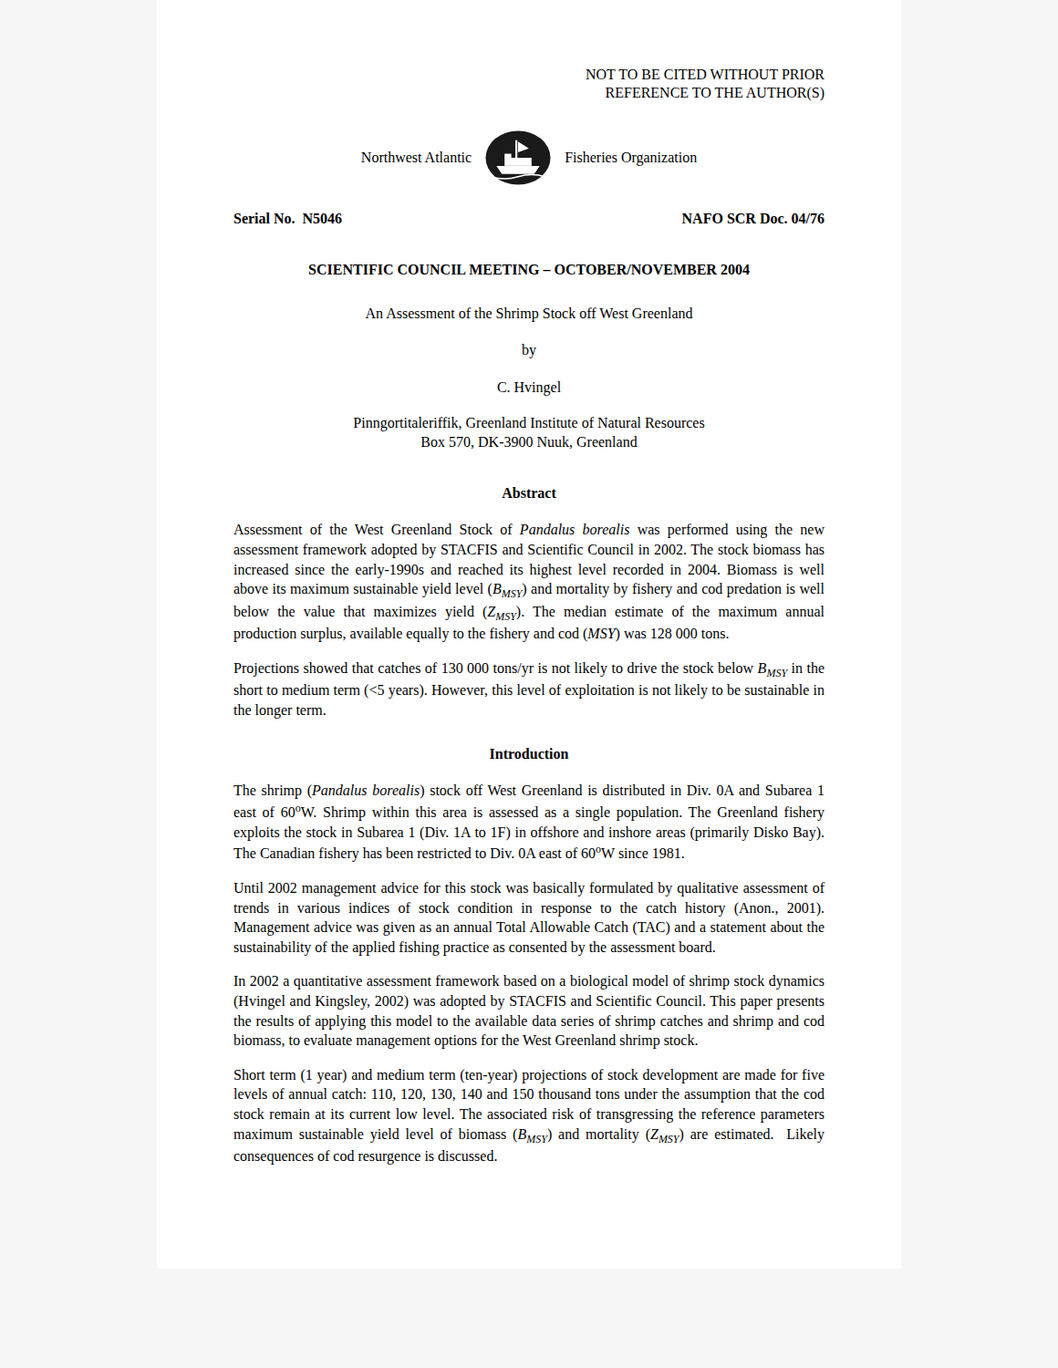NOT TO BE CITED WITHOUT PRIOR
REFERENCE TO THE AUTHOR(S)
Northwest Atlantic Fisheries Organization
Serial No. N5046 NAFO SCR Doc. 04/76
SCIENTIFIC COUNCIL MEETING – OCTOBER/NOVEMBER 2004
An Assessment of the Shrimp Stock off West Greenland
by
C. Hvingel
Pinngortitaleriffik, Greenland Institute of Natural Resources
Box 570, DK-3900 Nuuk, Greenland
Abstract
Assessment of the West Greenland Stock of Pandalus borealis was performed using the new assessment framework adopted by STACFIS and Scientific Council in 2002. The stock biomass has increased since the early-1990s and reached its highest level recorded in 2004. Biomass is well above its maximum sustainable yield level (BMSY) and mortality by fishery and cod predation is well below the value that maximizes yield (ZMSY). The median estimate of the maximum annual production surplus, available equally to the fishery and cod (MSY) was 128 000 tons.
Projections showed that catches of 130 000 tons/yr is not likely to drive the stock below BMSY in the short to medium term (<5 years). However, this level of exploitation is not likely to be sustainable in the longer term.
Introduction
The shrimp (Pandalus borealis) stock off West Greenland is distributed in Div. 0A and Subarea 1 east of 60oW. Shrimp within this area is assessed as a single population. The Greenland fishery exploits the stock in Subarea 1 (Div. 1A to 1F) in offshore and inshore areas (primarily Disko Bay). The Canadian fishery has been restricted to Div. 0A east of 60oW since 1981.
Until 2002 management advice for this stock was basically formulated by qualitative assessment of trends in various indices of stock condition in response to the catch history (Anon., 2001). Management advice was given as an annual Total Allowable Catch (TAC) and a statement about the sustainability of the applied fishing practice as consented by the assessment board.
In 2002 a quantitative assessment framework based on a biological model of shrimp stock dynamics (Hvingel and Kingsley, 2002) was adopted by STACFIS and Scientific Council. This paper presents the results of applying this model to the available data series of shrimp catches and shrimp and cod biomass, to evaluate management options for the West Greenland shrimp stock.
Short term (1 year) and medium term (ten-year) projections of stock development are made for five levels of annual catch: 110, 120, 130, 140 and 150 thousand tons under the assumption that the cod stock remain at its current low level. The associated risk of transgressing the reference parameters maximum sustainable yield level of biomass (BMSY) and mortality (ZMSY) are estimated. Likely consequences of cod resurgence is discussed.